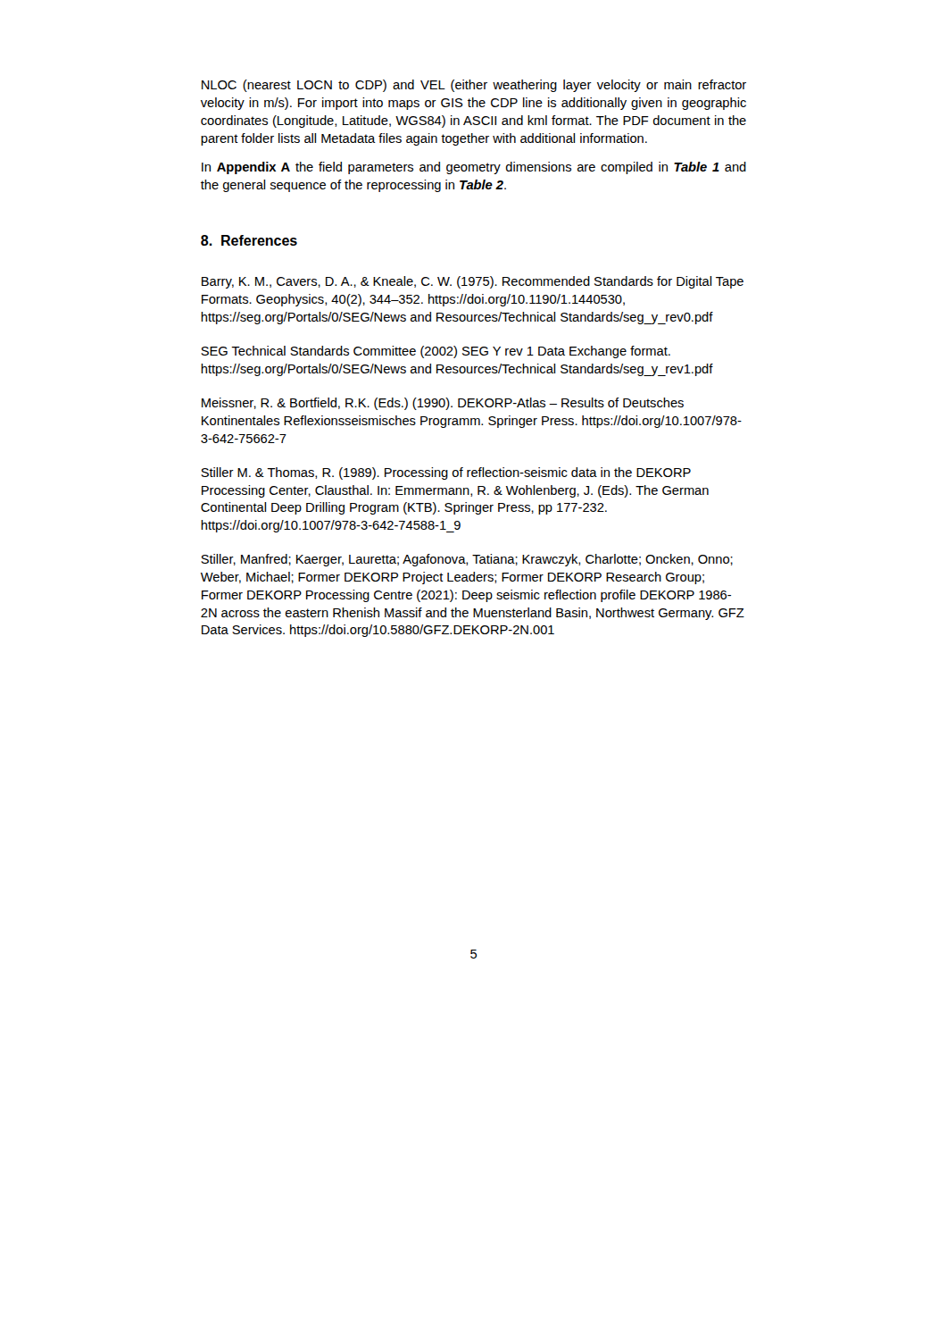NLOC (nearest LOCN to CDP) and VEL (either weathering layer velocity or main refractor velocity in m/s). For import into maps or GIS the CDP line is additionally given in geographic coordinates (Longitude, Latitude, WGS84) in ASCII and kml format. The PDF document in the parent folder lists all Metadata files again together with additional information.
In Appendix A the field parameters and geometry dimensions are compiled in Table 1 and the general sequence of the reprocessing in Table 2.
8. References
Barry, K. M., Cavers, D. A., & Kneale, C. W. (1975). Recommended Standards for Digital Tape Formats. Geophysics, 40(2), 344–352. https://doi.org/10.1190/1.1440530, https://seg.org/Portals/0/SEG/News and Resources/Technical Standards/seg_y_rev0.pdf
SEG Technical Standards Committee (2002) SEG Y rev 1 Data Exchange format.
https://seg.org/Portals/0/SEG/News and Resources/Technical Standards/seg_y_rev1.pdf
Meissner, R. & Bortfield, R.K. (Eds.) (1990). DEKORP-Atlas – Results of Deutsches Kontinentales Reflexionsseismisches Programm. Springer Press. https://doi.org/10.1007/978-3-642-75662-7
Stiller M. & Thomas, R. (1989). Processing of reflection-seismic data in the DEKORP Processing Center, Clausthal. In: Emmermann, R. & Wohlenberg, J. (Eds). The German Continental Deep Drilling Program (KTB). Springer Press, pp 177-232. https://doi.org/10.1007/978-3-642-74588-1_9
Stiller, Manfred; Kaerger, Lauretta; Agafonova, Tatiana; Krawczyk, Charlotte; Oncken, Onno; Weber, Michael; Former DEKORP Project Leaders; Former DEKORP Research Group; Former DEKORP Processing Centre (2021): Deep seismic reflection profile DEKORP 1986-2N across the eastern Rhenish Massif and the Muensterland Basin, Northwest Germany. GFZ Data Services. https://doi.org/10.5880/GFZ.DEKORP-2N.001
5